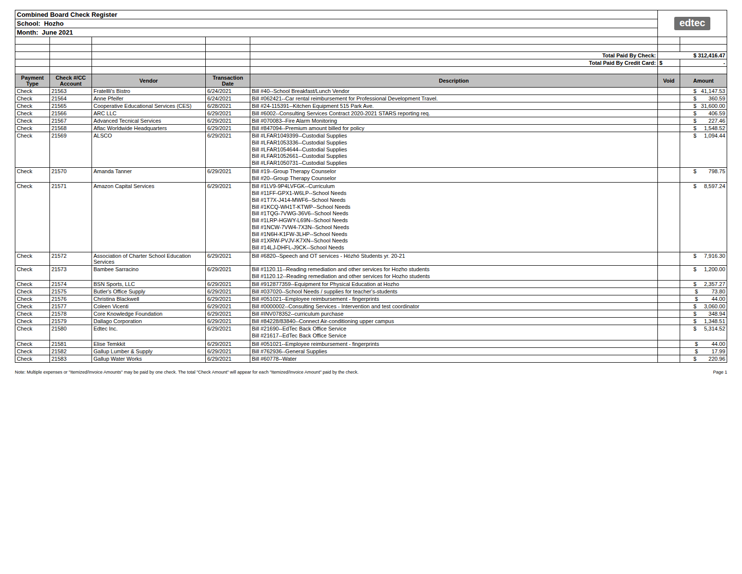| Combined Board Check Register | edtec |
| School: Hozho |
| Month: June 2021 |
| | | | | Total Paid By Check: | $ 312,416.47 |
| | | | | Total Paid By Credit Card: | $ | - |
| Payment Type | Check #/CC Account | Vendor | Transaction Date | Description | Void | Amount |
| Check | 21563 | Fratellli's Bistro | 6/24/2021 | Bill #40--School Breakfast/Lunch Vendor | | $ 41,147.53 |
| Check | 21564 | Anne Pfeifer | 6/24/2021 | Bill #062421--Car rental reimbursement for Professional Development Travel. | | $ 360.59 |
| Check | 21565 | Cooperative Educational Services (CES) | 6/28/2021 | Bill #24-115391--Kitchen Equipment 515 Park Ave. | | $ 31,600.00 |
| Check | 21566 | ARC LLC | 6/29/2021 | Bill #6002--Consulting Services Contract 2020-2021 STARS reporting req. | | $ 406.59 |
| Check | 21567 | Advanced Tecnical Services | 6/29/2021 | Bill #070083--Fire Alarm Monitoring | | $ 227.46 |
| Check | 21568 | Aflac Worldwide Headquarters | 6/29/2021 | Bill #847094--Premium amount billed for policy | | $ 1,548.52 |
| Check | 21569 | ALSCO | 6/29/2021 | Bill #LFAR1049399--Custodial Supplies Bill #LFAR1053336--Custodial Supplies Bill #LFAR1054644--Custodial Supplies Bill #LFAR1052661--Custodial Supplies Bill #LFAR1050731--Custodial Supplies | | $ 1,094.44 |
| Check | 21570 | Amanda Tanner | 6/29/2021 | Bill #19--Group Therapy Counselor Bill #20--Group Therapy Counselor | | $ 798.75 |
| Check | 21571 | Amazon Capital Services | 6/29/2021 | Bill #1LV9-9P4LVFGK--Curriculum Bill #11FF-GPX1-W6LP--School Needs Bill #1T7X-J414-MWF6--School Needs Bill #1KCQ-WH1T-KTWP--School Needs Bill #1TQG-7VWG-36V6--School Needs Bill #1LRP-HGWY-L69N--School Needs Bill #1NCW-7VW4-7X3N--School Needs Bill #1N6H-K1FW-3LHP--School Needs Bill #1XRW-PVJV-K7XN--School Needs Bill #14LJ-DHFL-J9CK--School Needs | | $ 8,597.24 |
| Check | 21572 | Association of Charter School Education Services | 6/29/2021 | Bill #6820--Speech and OT services - Hózhó Students yr. 20-21 | | $ 7,916.30 |
| Check | 21573 | Bambee Sarracino | 6/29/2021 | Bill #1120.11--Reading remediation and other services for Hozho students Bill #1120.12--Reading remediation and other services for Hozho students | | $ 1,200.00 |
| Check | 21574 | BSN Sports, LLC | 6/29/2021 | Bill #912877359--Equipment for Physical Education at Hozho | | $ 2,357.27 |
| Check | 21575 | Butler's Office Supply | 6/29/2021 | Bill #037020--School Needs / supplies for teacher's-students | | $ 73.80 |
| Check | 21576 | Christina Blackwell | 6/29/2021 | Bill #051021--Employee reimbursement - fingerprints | | $ 44.00 |
| Check | 21577 | Coleen Vicenti | 6/29/2021 | Bill #0000002--Consulting Services - Intervention and test coordinator | | $ 3,060.00 |
| Check | 21578 | Core Knowledge Foundation | 6/29/2021 | Bill #INV078352--curriculum purchase | | $ 348.94 |
| Check | 21579 | Dallago Corporation | 6/29/2021 | Bill #84228/83840--Connect Air-conditioning upper campus | | $ 1,348.51 |
| Check | 21580 | Edtec Inc. | 6/29/2021 | Bill #21690--EdTec Back Office Service Bill #21617--EdTec Back Office Service | | $ 5,314.52 |
| Check | 21581 | Elise Temkkit | 6/29/2021 | Bill #051021--Employee reimbursement - fingerprints | | $ 44.00 |
| Check | 21582 | Gallup Lumber & Supply | 6/29/2021 | Bill #762936--General Supplies | | $ 17.99 |
| Check | 21583 | Gallup Water Works | 6/29/2021 | Bill #60778--Water | | $ 220.96 |
Note: Multiple expenses or "Itemized/Invoice Amounts" may be paid by one check. The total "Check Amount" will appear for each "Itemized/Invoice Amount" paid by the check.
Page 1